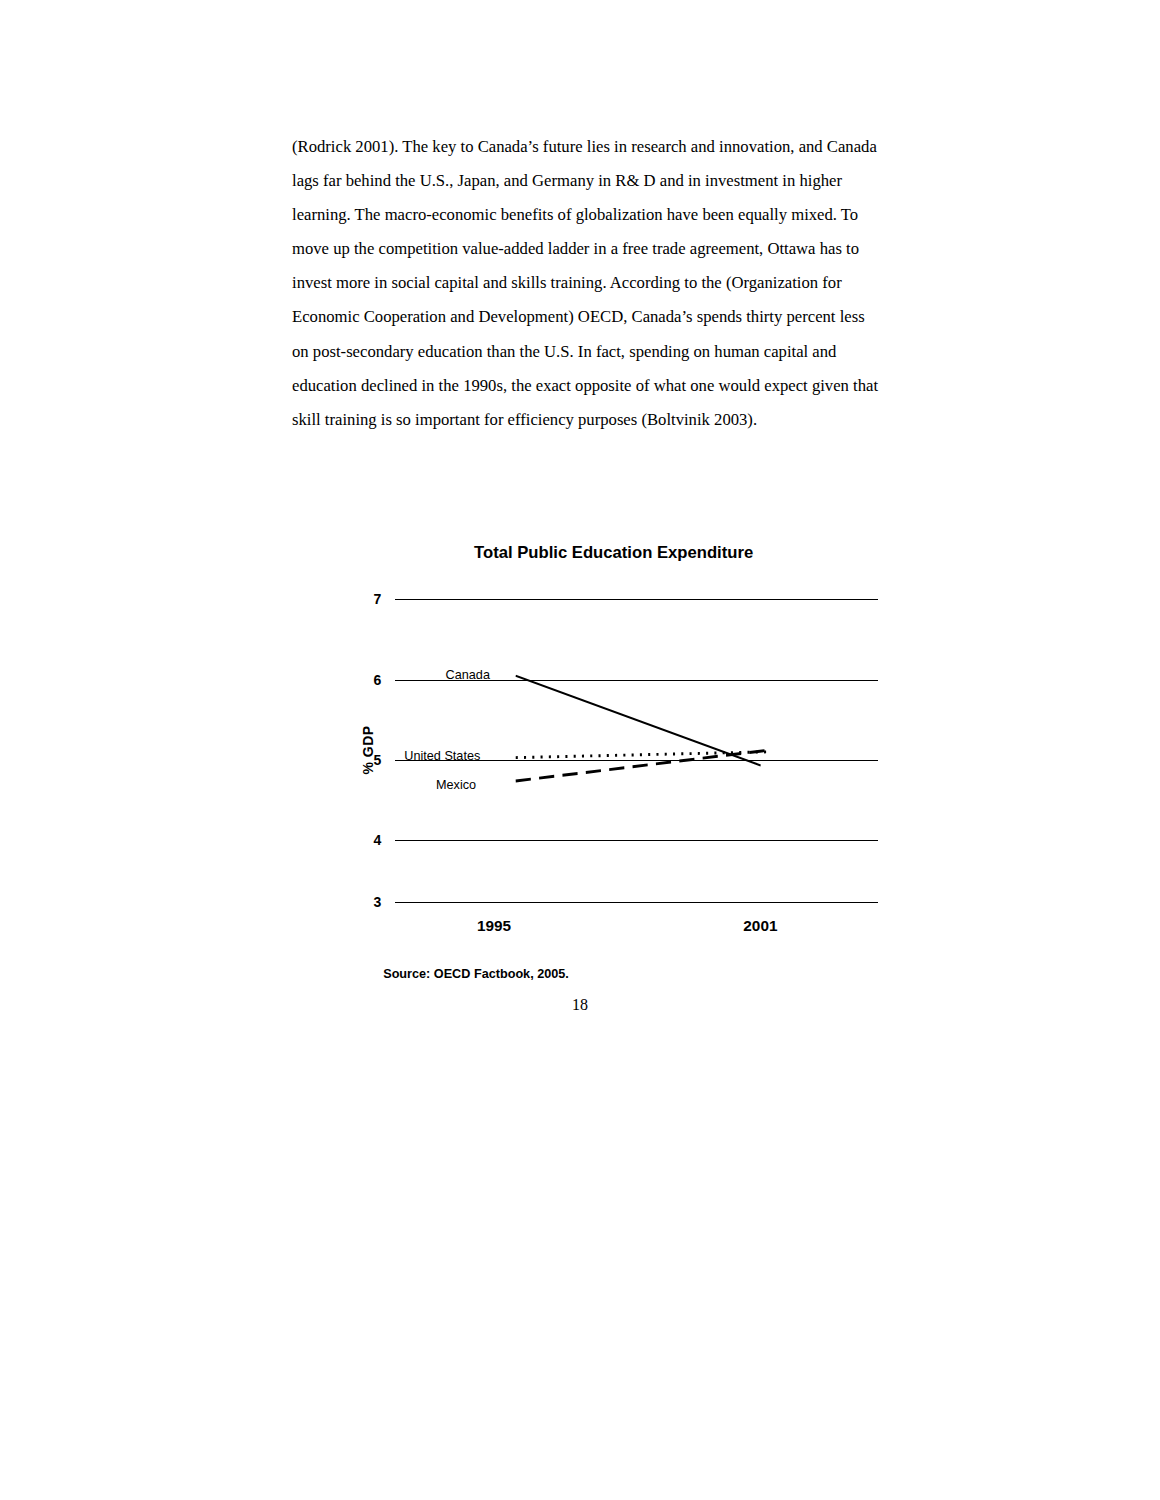(Rodrick 2001). The key to Canada’s future lies in research and innovation, and Canada lags far behind the U.S., Japan, and Germany in R& D and in investment in higher learning. The macro-economic benefits of globalization have been equally mixed. To move up the competition value-added ladder in a free trade agreement, Ottawa has to invest more in social capital and skills training. According to the (Organization for Economic Cooperation and Development) OECD, Canada’s spends thirty percent less on post-secondary education than the U.S. In fact, spending on human capital and education declined in the 1990s, the exact opposite of what one would expect given that skill training is so important for efficiency purposes (Boltvinik 2003).
Total Public Education Expenditure
% GDP
7
6
5
4
3
Canada
United States
Mexico
1995
2001
Source: OECD Factbook, 2005.
18